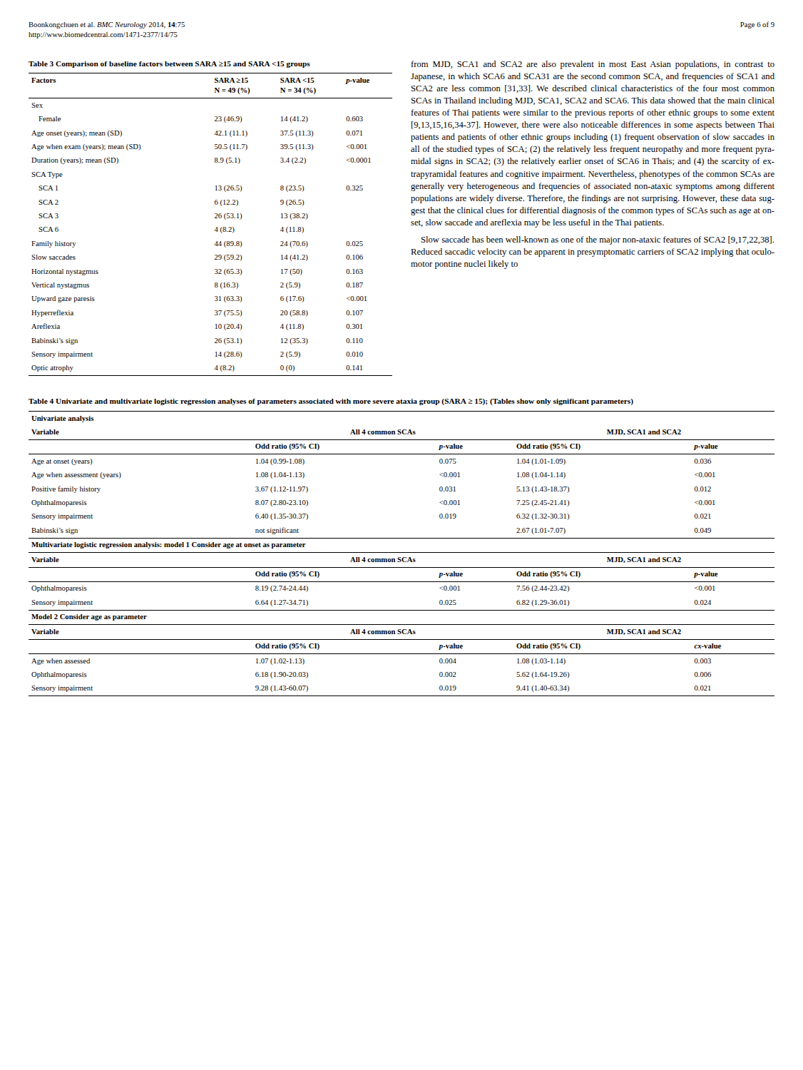Boonkongchuen et al. BMC Neurology 2014, 14:75
http://www.biomedcentral.com/1471-2377/14/75
Page 6 of 9
Table 3 Comparison of baseline factors between SARA ≥15 and SARA <15 groups
| Factors | SARA ≥15 N = 49 (%) | SARA <15 N = 34 (%) | p -value |
| --- | --- | --- | --- |
| Sex | | | |
| Female | 23 (46.9) | 14 (41.2) | 0.603 |
| Age onset (years); mean (SD) | 42.1 (11.1) | 37.5 (11.3) | 0.071 |
| Age when exam (years); mean (SD) | 50.5 (11.7) | 39.5 (11.3) | <0.001 |
| Duration (years); mean (SD) | 8.9 (5.1) | 3.4 (2.2) | <0.0001 |
| SCA Type | | | |
| SCA 1 | 13 (26.5) | 8 (23.5) | 0.325 |
| SCA 2 | 6 (12.2) | 9 (26.5) | |
| SCA 3 | 26 (53.1) | 13 (38.2) | |
| SCA 6 | 4 (8.2) | 4 (11.8) | |
| Family history | 44 (89.8) | 24 (70.6) | 0.025 |
| Slow saccades | 29 (59.2) | 14 (41.2) | 0.106 |
| Horizontal nystagmus | 32 (65.3) | 17 (50) | 0.163 |
| Vertical nystagmus | 8 (16.3) | 2 (5.9) | 0.187 |
| Upward gaze paresis | 31 (63.3) | 6 (17.6) | <0.001 |
| Hyperreflexia | 37 (75.5) | 20 (58.8) | 0.107 |
| Areflexia | 10 (20.4) | 4 (11.8) | 0.301 |
| Babinski’s sign | 26 (53.1) | 12 (35.3) | 0.110 |
| Sensory impairment | 14 (28.6) | 2 (5.9) | 0.010 |
| Optic atrophy | 4 (8.2) | 0 (0) | 0.141 |
from MJD, SCA1 and SCA2 are also prevalent in most East Asian populations, in contrast to Japanese, in which SCA6 and SCA31 are the second common SCA, and frequencies of SCA1 and SCA2 are less common [31,33]. We described clinical characteristics of the four most common SCAs in Thailand including MJD, SCA1, SCA2 and SCA6. This data showed that the main clinical features of Thai patients were similar to the previous reports of other ethnic groups to some extent [9,13,15,16,34-37]. However, there were also noticeable differences in some aspects between Thai patients and patients of other ethnic groups including (1) frequent observation of slow saccades in all of the studied types of SCA; (2) the relatively less frequent neuropathy and more frequent pyramidal signs in SCA2; (3) the relatively earlier onset of SCA6 in Thais; and (4) the scarcity of extrapyramidal features and cognitive impairment. Nevertheless, phenotypes of the common SCAs are generally very heterogeneous and frequencies of associated non-ataxic symptoms among different populations are widely diverse. Therefore, the findings are not surprising. However, these data suggest that the clinical clues for differential diagnosis of the common types of SCAs such as age at onset, slow saccade and areflexia may be less useful in the Thai patients.
Slow saccade has been well-known as one of the major non-ataxic features of SCA2 [9,17,22,38]. Reduced saccadic velocity can be apparent in presymptomatic carriers of SCA2 implying that oculomotor pontine nuclei likely to
Table 4 Univariate and multivariate logistic regression analyses of parameters associated with more severe ataxia group (SARA ≥ 15); (Tables show only significant parameters)
| Univariate analysis |
| Variable | All 4 common SCAs | MJD, SCA1 and SCA2 |
| | Odd ratio (95% CI) | p -value | Odd ratio (95% CI) | p -value |
| Age at onset (years) | 1.04 (0.99-1.08) | 0.075 | 1.04 (1.01-1.09) | 0.036 |
| Age when assessment (years) | 1.08 (1.04-1.13) | <0.001 | 1.08 (1.04-1.14) | <0.001 |
| Positive family history | 3.67 (1.12-11.97) | 0.031 | 5.13 (1.43-18.37) | 0.012 |
| Ophthalmoparesis | 8.07 (2.80-23.10) | <0.001 | 7.25 (2.45-21.41) | <0.001 |
| Sensory impairment | 6.40 (1.35-30.37) | 0.019 | 6.32 (1.32-30.31) | 0.021 |
| Babinski’s sign | not significant | | 2.67 (1.01-7.07) | 0.049 |
| Multivariate logistic regression analysis: model 1 Consider age at onset as parameter |
| Variable | All 4 common SCAs | MJD, SCA1 and SCA2 |
| | Odd ratio (95% CI) | p -value | Odd ratio (95% CI) | p -value |
| Ophthalmoparesis | 8.19 (2.74-24.44) | <0.001 | 7.56 (2.44-23.42) | <0.001 |
| Sensory impairment | 6.64 (1.27-34.71) | 0.025 | 6.82 (1.29-36.01) | 0.024 |
| Model 2 Consider age as parameter |
| Variable | All 4 common SCAs | MJD, SCA1 and SCA2 |
| | Odd ratio (95% CI) | p -value | Odd ratio (95% CI) | cx -value |
| Age when assessed | 1.07 (1.02-1.13) | 0.004 | 1.08 (1.03-1.14) | 0.003 |
| Ophthalmoparesis | 6.18 (1.90-20.03) | 0.002 | 5.62 (1.64-19.26) | 0.006 |
| Sensory impairment | 9.28 (1.43-60.07) | 0.019 | 9.41 (1.40-63.34) | 0.021 |